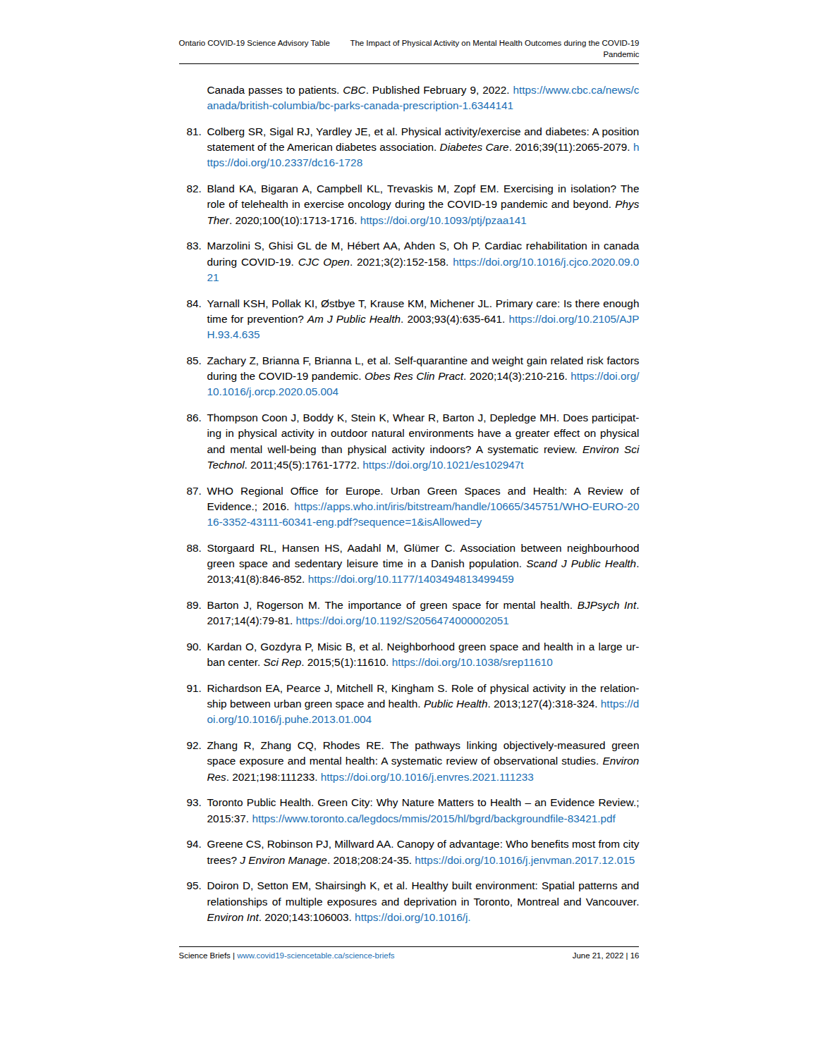Ontario COVID-19 Science Advisory Table
The Impact of Physical Activity on Mental Health Outcomes during the COVID-19 Pandemic
Canada passes to patients. CBC. Published February 9, 2022. https://www.cbc.ca/news/canada/british-columbia/bc-parks-canada-prescription-1.6344141
Colberg SR, Sigal RJ, Yardley JE, et al. Physical activity/exercise and diabetes: A position statement of the American diabetes association. Diabetes Care. 2016;39(11):2065-2079. https://doi.org/10.2337/dc16-1728
Bland KA, Bigaran A, Campbell KL, Trevaskis M, Zopf EM. Exercising in isolation? The role of telehealth in exercise oncology during the COVID-19 pandemic and beyond. Phys Ther. 2020;100(10):1713-1716. https://doi.org/10.1093/ptj/pzaa141
Marzolini S, Ghisi GL de M, Hébert AA, Ahden S, Oh P. Cardiac rehabilitation in canada during COVID-19. CJC Open. 2021;3(2):152-158. https://doi.org/10.1016/j.cjco.2020.09.021
Yarnall KSH, Pollak KI, Østbye T, Krause KM, Michener JL. Primary care: Is there enough time for prevention? Am J Public Health. 2003;93(4):635-641. https://doi.org/10.2105/AJPH.93.4.635
Zachary Z, Brianna F, Brianna L, et al. Self-quarantine and weight gain related risk factors during the COVID-19 pandemic. Obes Res Clin Pract. 2020;14(3):210-216. https://doi.org/10.1016/j.orcp.2020.05.004
Thompson Coon J, Boddy K, Stein K, Whear R, Barton J, Depledge MH. Does participating in physical activity in outdoor natural environments have a greater effect on physical and mental well-being than physical activity indoors? A systematic review. Environ Sci Technol. 2011;45(5):1761-1772. https://doi.org/10.1021/es102947t
WHO Regional Office for Europe. Urban Green Spaces and Health: A Review of Evidence.; 2016. https://apps.who.int/iris/bitstream/handle/10665/345751/WHO-EURO-2016-3352-43111-60341-eng.pdf?sequence=1&isAllowed=y
Storgaard RL, Hansen HS, Aadahl M, Glümer C. Association between neighbourhood green space and sedentary leisure time in a Danish population. Scand J Public Health. 2013;41(8):846-852. https://doi.org/10.1177/1403494813499459
Barton J, Rogerson M. The importance of green space for mental health. BJPsych Int. 2017;14(4):79-81. https://doi.org/10.1192/S2056474000002051
Kardan O, Gozdyra P, Misic B, et al. Neighborhood green space and health in a large urban center. Sci Rep. 2015;5(1):11610. https://doi.org/10.1038/srep11610
Richardson EA, Pearce J, Mitchell R, Kingham S. Role of physical activity in the relationship between urban green space and health. Public Health. 2013;127(4):318-324. https://doi.org/10.1016/j.puhe.2013.01.004
Zhang R, Zhang CQ, Rhodes RE. The pathways linking objectively-measured green space exposure and mental health: A systematic review of observational studies. Environ Res. 2021;198:111233. https://doi.org/10.1016/j.envres.2021.111233
Toronto Public Health. Green City: Why Nature Matters to Health – an Evidence Review.; 2015:37. https://www.toronto.ca/legdocs/mmis/2015/hl/bgrd/backgroundfile-83421.pdf
Greene CS, Robinson PJ, Millward AA. Canopy of advantage: Who benefits most from city trees? J Environ Manage. 2018;208:24-35. https://doi.org/10.1016/j.jenvman.2017.12.015
Doiron D, Setton EM, Shairsingh K, et al. Healthy built environment: Spatial patterns and relationships of multiple exposures and deprivation in Toronto, Montreal and Vancouver. Environ Int. 2020;143:106003. https://doi.org/10.1016/j.
Science Briefs | www.covid19-sciencetable.ca/science-briefs
June 21, 2022 | 16